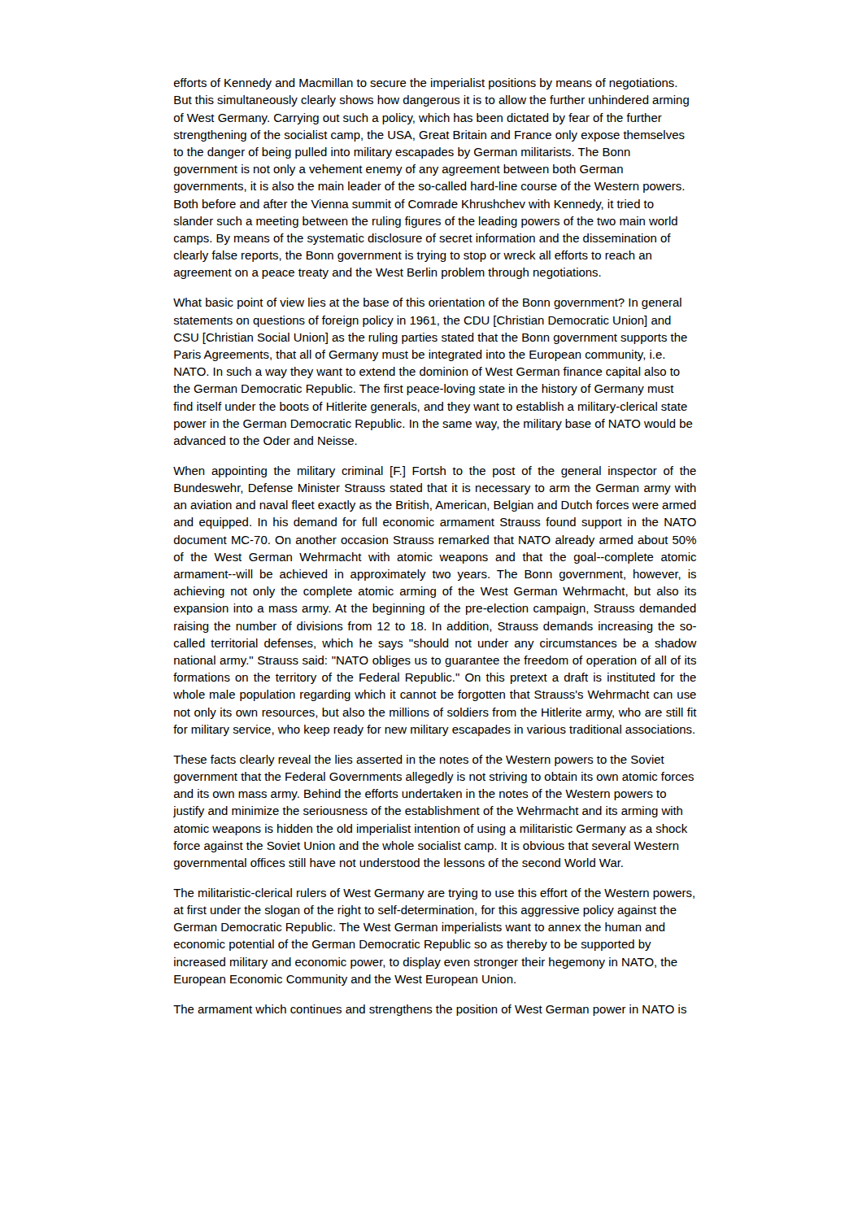efforts of Kennedy and Macmillan to secure the imperialist positions by means of negotiations. But this simultaneously clearly shows how dangerous it is to allow the further unhindered arming of West Germany. Carrying out such a policy, which has been dictated by fear of the further strengthening of the socialist camp, the USA, Great Britain and France only expose themselves to the danger of being pulled into military escapades by German militarists. The Bonn government is not only a vehement enemy of any agreement between both German governments, it is also the main leader of the so-called hard-line course of the Western powers. Both before and after the Vienna summit of Comrade Khrushchev with Kennedy, it tried to slander such a meeting between the ruling figures of the leading powers of the two main world camps. By means of the systematic disclosure of secret information and the dissemination of clearly false reports, the Bonn government is trying to stop or wreck all efforts to reach an agreement on a peace treaty and the West Berlin problem through negotiations.
What basic point of view lies at the base of this orientation of the Bonn government? In general statements on questions of foreign policy in 1961, the CDU [Christian Democratic Union] and CSU [Christian Social Union] as the ruling parties stated that the Bonn government supports the Paris Agreements, that all of Germany must be integrated into the European community, i.e. NATO. In such a way they want to extend the dominion of West German finance capital also to the German Democratic Republic. The first peace-loving state in the history of Germany must find itself under the boots of Hitlerite generals, and they want to establish a military-clerical state power in the German Democratic Republic. In the same way, the military base of NATO would be advanced to the Oder and Neisse.
When appointing the military criminal [F.] Fortsh to the post of the general inspector of the Bundeswehr, Defense Minister Strauss stated that it is necessary to arm the German army with an aviation and naval fleet exactly as the British, American, Belgian and Dutch forces were armed and equipped. In his demand for full economic armament Strauss found support in the NATO document MC-70. On another occasion Strauss remarked that NATO already armed about 50% of the West German Wehrmacht with atomic weapons and that the goal--complete atomic armament--will be achieved in approximately two years. The Bonn government, however, is achieving not only the complete atomic arming of the West German Wehrmacht, but also its expansion into a mass army. At the beginning of the pre-election campaign, Strauss demanded raising the number of divisions from 12 to 18. In addition, Strauss demands increasing the so-called territorial defenses, which he says "should not under any circumstances be a shadow national army." Strauss said: "NATO obliges us to guarantee the freedom of operation of all of its formations on the territory of the Federal Republic." On this pretext a draft is instituted for the whole male population regarding which it cannot be forgotten that Strauss's Wehrmacht can use not only its own resources, but also the millions of soldiers from the Hitlerite army, who are still fit for military service, who keep ready for new military escapades in various traditional associations.
These facts clearly reveal the lies asserted in the notes of the Western powers to the Soviet government that the Federal Governments allegedly is not striving to obtain its own atomic forces and its own mass army. Behind the efforts undertaken in the notes of the Western powers to justify and minimize the seriousness of the establishment of the Wehrmacht and its arming with atomic weapons is hidden the old imperialist intention of using a militaristic Germany as a shock force against the Soviet Union and the whole socialist camp. It is obvious that several Western governmental offices still have not understood the lessons of the second World War.
The militaristic-clerical rulers of West Germany are trying to use this effort of the Western powers, at first under the slogan of the right to self-determination, for this aggressive policy against the German Democratic Republic. The West German imperialists want to annex the human and economic potential of the German Democratic Republic so as thereby to be supported by increased military and economic power, to display even stronger their hegemony in NATO, the European Economic Community and the West European Union.
The armament which continues and strengthens the position of West German power in NATO is